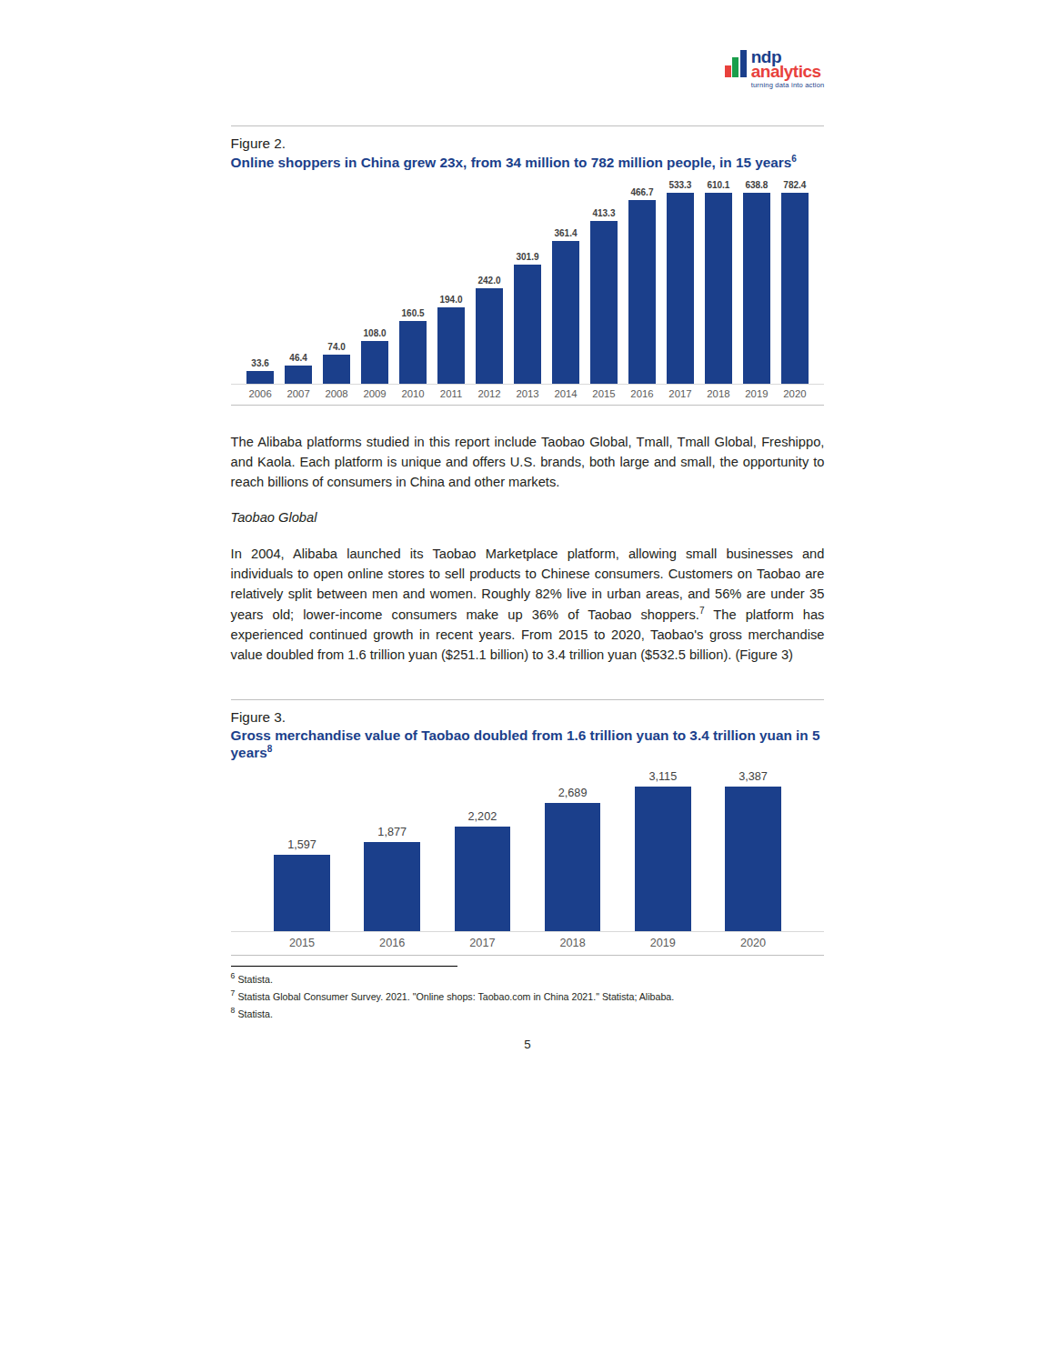ndp
analytics
turning data into action
Figure 2.
Online shoppers in China grew 23x, from 34 million to 782 million people, in 15 years6
33.6
46.4
74.0
108.0
160.5
194.0
242.0
301.9
361.4
413.3
466.7
533.3
610.1
638.8
782.4
2006
2007
2008
2009
2010
2011
2012
2013
2014
2015
2016
2017
2018
2019
2020
The Alibaba platforms studied in this report include Taobao Global, Tmall, Tmall Global, Freshippo, and Kaola. Each platform is unique and offers U.S. brands, both large and small, the opportunity to reach billions of consumers in China and other markets.
Taobao Global
In 2004, Alibaba launched its Taobao Marketplace platform, allowing small businesses and individuals to open online stores to sell products to Chinese consumers. Customers on Taobao are relatively split between men and women. Roughly 82% live in urban areas, and 56% are under 35 years old; lower-income consumers make up 36% of Taobao shoppers.7 The platform has experienced continued growth in recent years. From 2015 to 2020, Taobao's gross merchandise value doubled from 1.6 trillion yuan ($251.1 billion) to 3.4 trillion yuan ($532.5 billion). (Figure 3)
Figure 3.
Gross merchandise value of Taobao doubled from 1.6 trillion yuan to 3.4 trillion yuan in 5 years8
1,597
1,877
2,202
2,689
3,115
3,387
2015
2016
2017
2018
2019
2020
6 Statista.
7 Statista Global Consumer Survey. 2021. "Online shops: Taobao.com in China 2021." Statista; Alibaba.
8 Statista.
5